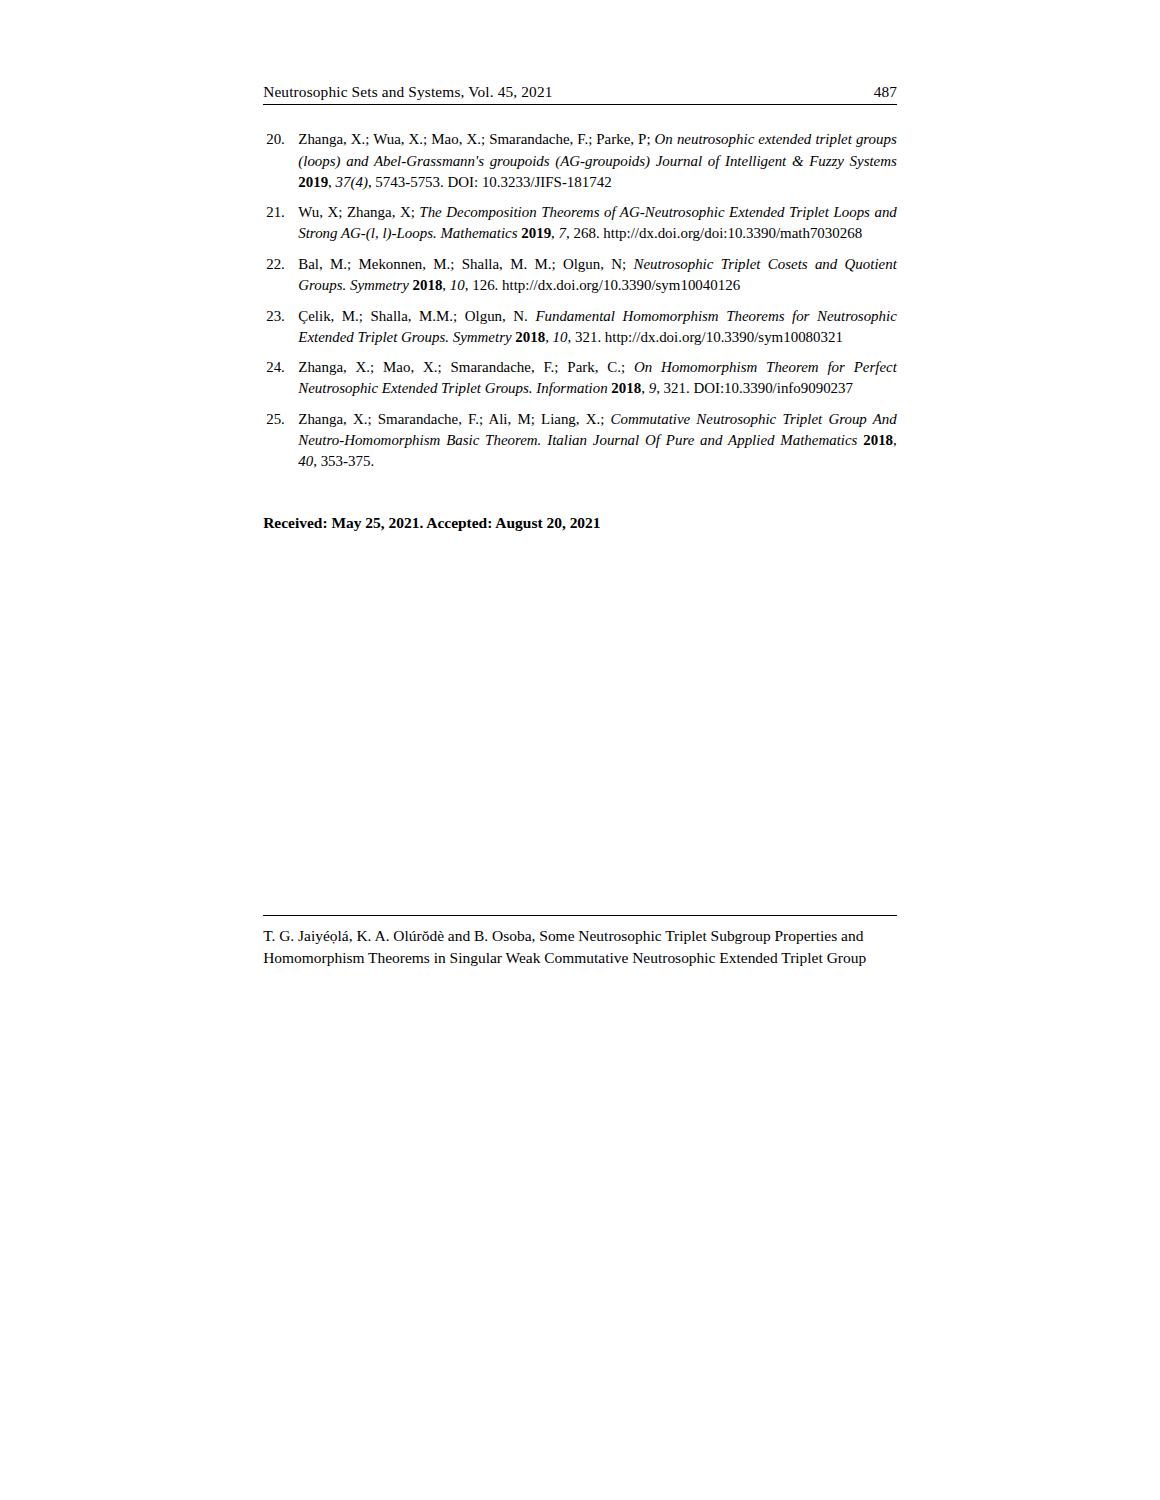Neutrosophic Sets and Systems, Vol. 45, 2021 487
20. Zhanga, X.; Wua, X.; Mao, X.; Smarandache, F.; Parke, P; On neutrosophic extended triplet groups (loops) and Abel-Grassmann's groupoids (AG-groupoids) Journal of Intelligent & Fuzzy Systems 2019, 37(4), 5743-5753. DOI: 10.3233/JIFS-181742
21. Wu, X; Zhanga, X; The Decomposition Theorems of AG-Neutrosophic Extended Triplet Loops and Strong AG-(l, l)-Loops. Mathematics 2019, 7, 268. http://dx.doi.org/doi:10.3390/math7030268
22. Bal, M.; Mekonnen, M.; Shalla, M. M.; Olgun, N; Neutrosophic Triplet Cosets and Quotient Groups. Symmetry 2018, 10, 126. http://dx.doi.org/10.3390/sym10040126
23. Çelik, M.; Shalla, M.M.; Olgun, N. Fundamental Homomorphism Theorems for Neutrosophic Extended Triplet Groups. Symmetry 2018, 10, 321. http://dx.doi.org/10.3390/sym10080321
24. Zhanga, X.; Mao, X.; Smarandache, F.; Park, C.; On Homomorphism Theorem for Perfect Neutrosophic Extended Triplet Groups. Information 2018, 9, 321. DOI:10.3390/info9090237
25. Zhanga, X.; Smarandache, F.; Ali, M; Liang, X.; Commutative Neutrosophic Triplet Group And Neutro-Homomorphism Basic Theorem. Italian Journal Of Pure and Applied Mathematics 2018, 40, 353-375.
Received: May 25, 2021. Accepted: August 20, 2021
T. G. Jaiyéọlá, K. A. Olúrŏdè and B. Osoba, Some Neutrosophic Triplet Subgroup Properties and Homomorphism Theorems in Singular Weak Commutative Neutrosophic Extended Triplet Group